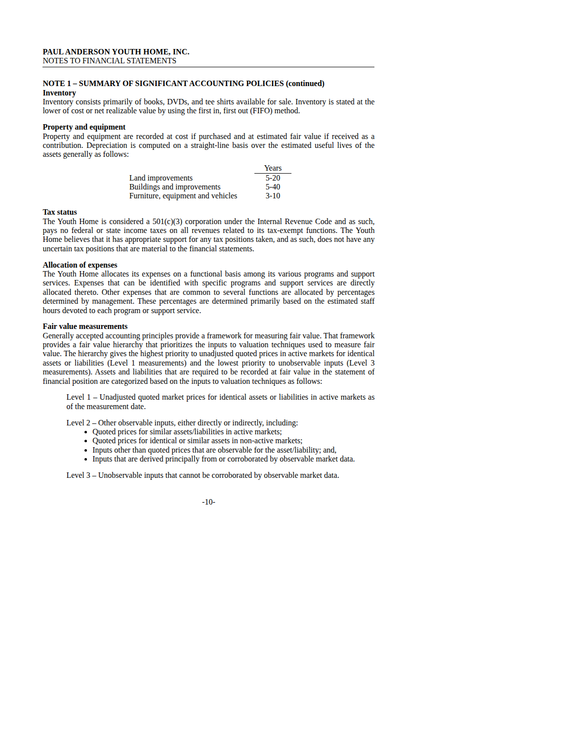PAUL ANDERSON YOUTH HOME, INC.
NOTES TO FINANCIAL STATEMENTS
NOTE 1 – SUMMARY OF SIGNIFICANT ACCOUNTING POLICIES (continued)
Inventory
Inventory consists primarily of books, DVDs, and tee shirts available for sale. Inventory is stated at the lower of cost or net realizable value by using the first in, first out (FIFO) method.
Property and equipment
Property and equipment are recorded at cost if purchased and at estimated fair value if received as a contribution. Depreciation is computed on a straight-line basis over the estimated useful lives of the assets generally as follows:
| | Years |
| --- | --- |
| Land improvements | 5-20 |
| Buildings and improvements | 5-40 |
| Furniture, equipment and vehicles | 3-10 |
Tax status
The Youth Home is considered a 501(c)(3) corporation under the Internal Revenue Code and as such, pays no federal or state income taxes on all revenues related to its tax-exempt functions. The Youth Home believes that it has appropriate support for any tax positions taken, and as such, does not have any uncertain tax positions that are material to the financial statements.
Allocation of expenses
The Youth Home allocates its expenses on a functional basis among its various programs and support services. Expenses that can be identified with specific programs and support services are directly allocated thereto. Other expenses that are common to several functions are allocated by percentages determined by management. These percentages are determined primarily based on the estimated staff hours devoted to each program or support service.
Fair value measurements
Generally accepted accounting principles provide a framework for measuring fair value. That framework provides a fair value hierarchy that prioritizes the inputs to valuation techniques used to measure fair value. The hierarchy gives the highest priority to unadjusted quoted prices in active markets for identical assets or liabilities (Level 1 measurements) and the lowest priority to unobservable inputs (Level 3 measurements). Assets and liabilities that are required to be recorded at fair value in the statement of financial position are categorized based on the inputs to valuation techniques as follows:
Level 1 – Unadjusted quoted market prices for identical assets or liabilities in active markets as of the measurement date.
Level 2 – Other observable inputs, either directly or indirectly, including:
Quoted prices for similar assets/liabilities in active markets;
Quoted prices for identical or similar assets in non-active markets;
Inputs other than quoted prices that are observable for the asset/liability; and,
Inputs that are derived principally from or corroborated by observable market data.
Level 3 – Unobservable inputs that cannot be corroborated by observable market data.
-10-